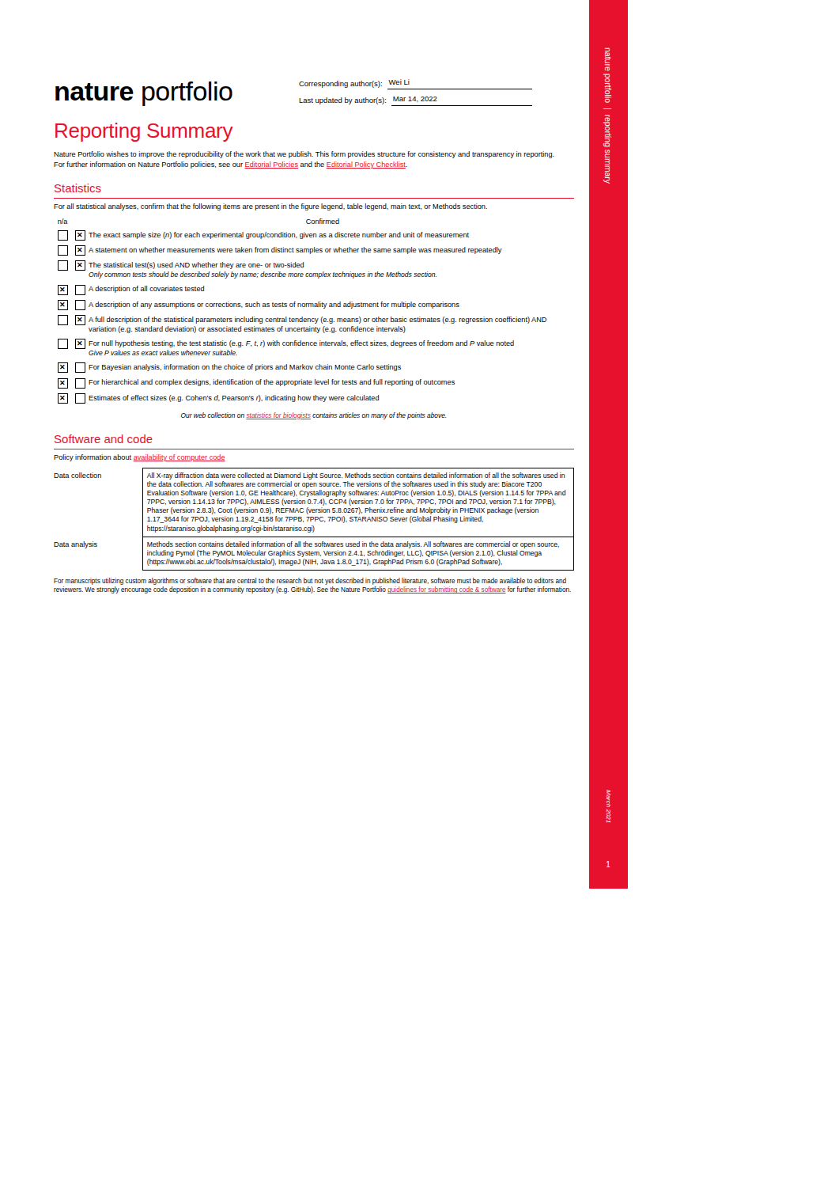nature portfolio | reporting summary
March 2021
1
nature portfolio
Corresponding author(s):
Wei Li
Last updated by author(s):
Mar 14, 2022
Reporting Summary
Nature Portfolio wishes to improve the reproducibility of the work that we publish. This form provides structure for consistency and transparency in reporting. For further information on Nature Portfolio policies, see our Editorial Policies and the Editorial Policy Checklist.
Statistics
For all statistical analyses, confirm that the following items are present in the figure legend, table legend, main text, or Methods section.
| n/a | Confirmed |
| --- | --- |
| x | ✕ | The exact sample size ( n ) for each experimental group/condition, given as a discrete number and unit of measurement |
| x | ✕ | A statement on whether measurements were taken from distinct samples or whether the same sample was measured repeatedly |
| x | ✕ | The statistical test(s) used AND whether they are one- or two-sided Only common tests should be described solely by name; describe more complex techniques in the Methods section. |
| ✕ | x | A description of all covariates tested |
| ✕ | x | A description of any assumptions or corrections, such as tests of normality and adjustment for multiple comparisons |
| x | ✕ | A full description of the statistical parameters including central tendency (e.g. means) or other basic estimates (e.g. regression coefficient) AND variation (e.g. standard deviation) or associated estimates of uncertainty (e.g. confidence intervals) |
| x | ✕ | For null hypothesis testing, the test statistic (e.g. F , t , r ) with confidence intervals, effect sizes, degrees of freedom and P value noted Give P values as exact values whenever suitable. |
| ✕ | x | For Bayesian analysis, information on the choice of priors and Markov chain Monte Carlo settings |
| ✕ | x | For hierarchical and complex designs, identification of the appropriate level for tests and full reporting of outcomes |
| ✕ | x | Estimates of effect sizes (e.g. Cohen's d , Pearson's r ), indicating how they were calculated |
Our web collection on statistics for biologists contains articles on many of the points above.
Software and code
Policy information about availability of computer code
| Data collection | All X-ray diffraction data were collected at Diamond Light Source. Methods section contains detailed information of all the softwares used in the data collection. All softwares are commercial or open source. The versions of the softwares used in this study are: Biacore T200 Evaluation Software (version 1.0, GE Healthcare), Crystallography softwares: AutoProc (version 1.0.5), DIALS (version 1.14.5 for 7PPA and 7PPC, version 1.14.13 for 7PPC), AIMLESS (version 0.7.4), CCP4 (version 7.0 for 7PPA, 7PPC, 7POI and 7POJ, version 7.1 for 7PPB), Phaser (version 2.8.3), Coot (version 0.9), REFMAC (version 5.8.0267), Phenix.refine and Molprobity in PHENIX package (version 1.17_3644 for 7POJ, version 1.19.2_4158 for 7PPB, 7PPC, 7POI), STARANISO Sever (Global Phasing Limited, https://staraniso.globalphasing.org/cgi-bin/staraniso.cgi) |
| Data analysis | Methods section contains detailed information of all the softwares used in the data analysis. All softwares are commercial or open source, including Pymol (The PyMOL Molecular Graphics System, Version 2.4.1, Schrödinger, LLC), QtPISA (version 2.1.0), Clustal Omega (https://www.ebi.ac.uk/Tools/msa/clustalo/), ImageJ (NIH, Java 1.8.0_171), GraphPad Prism 6.0 (GraphPad Software), |
For manuscripts utilizing custom algorithms or software that are central to the research but not yet described in published literature, software must be made available to editors and reviewers. We strongly encourage code deposition in a community repository (e.g. GitHub). See the Nature Portfolio guidelines for submitting code & software for further information.